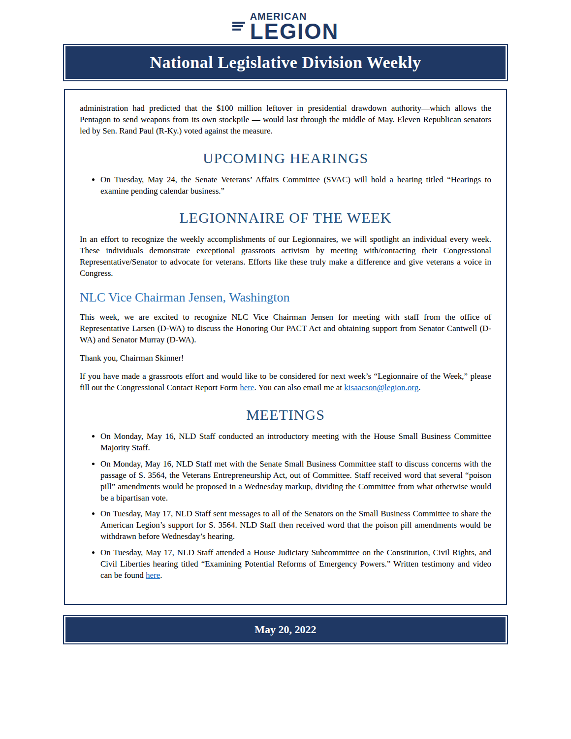AMERICAN LEGION
National Legislative Division Weekly
administration had predicted that the $100 million leftover in presidential drawdown authority—which allows the Pentagon to send weapons from its own stockpile — would last through the middle of May. Eleven Republican senators led by Sen. Rand Paul (R-Ky.) voted against the measure.
UPCOMING HEARINGS
On Tuesday, May 24, the Senate Veterans’ Affairs Committee (SVAC) will hold a hearing titled “Hearings to examine pending calendar business.”
LEGIONNAIRE OF THE WEEK
In an effort to recognize the weekly accomplishments of our Legionnaires, we will spotlight an individual every week. These individuals demonstrate exceptional grassroots activism by meeting with/contacting their Congressional Representative/Senator to advocate for veterans. Efforts like these truly make a difference and give veterans a voice in Congress.
NLC Vice Chairman Jensen, Washington
This week, we are excited to recognize NLC Vice Chairman Jensen for meeting with staff from the office of Representative Larsen (D-WA) to discuss the Honoring Our PACT Act and obtaining support from Senator Cantwell (D-WA) and Senator Murray (D-WA).
Thank you, Chairman Skinner!
If you have made a grassroots effort and would like to be considered for next week’s “Legionnaire of the Week,” please fill out the Congressional Contact Report Form here. You can also email me at kisaacson@legion.org.
MEETINGS
On Monday, May 16, NLD Staff conducted an introductory meeting with the House Small Business Committee Majority Staff.
On Monday, May 16, NLD Staff met with the Senate Small Business Committee staff to discuss concerns with the passage of S. 3564, the Veterans Entrepreneurship Act, out of Committee. Staff received word that several “poison pill” amendments would be proposed in a Wednesday markup, dividing the Committee from what otherwise would be a bipartisan vote.
On Tuesday, May 17, NLD Staff sent messages to all of the Senators on the Small Business Committee to share the American Legion’s support for S. 3564. NLD Staff then received word that the poison pill amendments would be withdrawn before Wednesday’s hearing.
On Tuesday, May 17, NLD Staff attended a House Judiciary Subcommittee on the Constitution, Civil Rights, and Civil Liberties hearing titled “Examining Potential Reforms of Emergency Powers.” Written testimony and video can be found here.
May 20, 2022